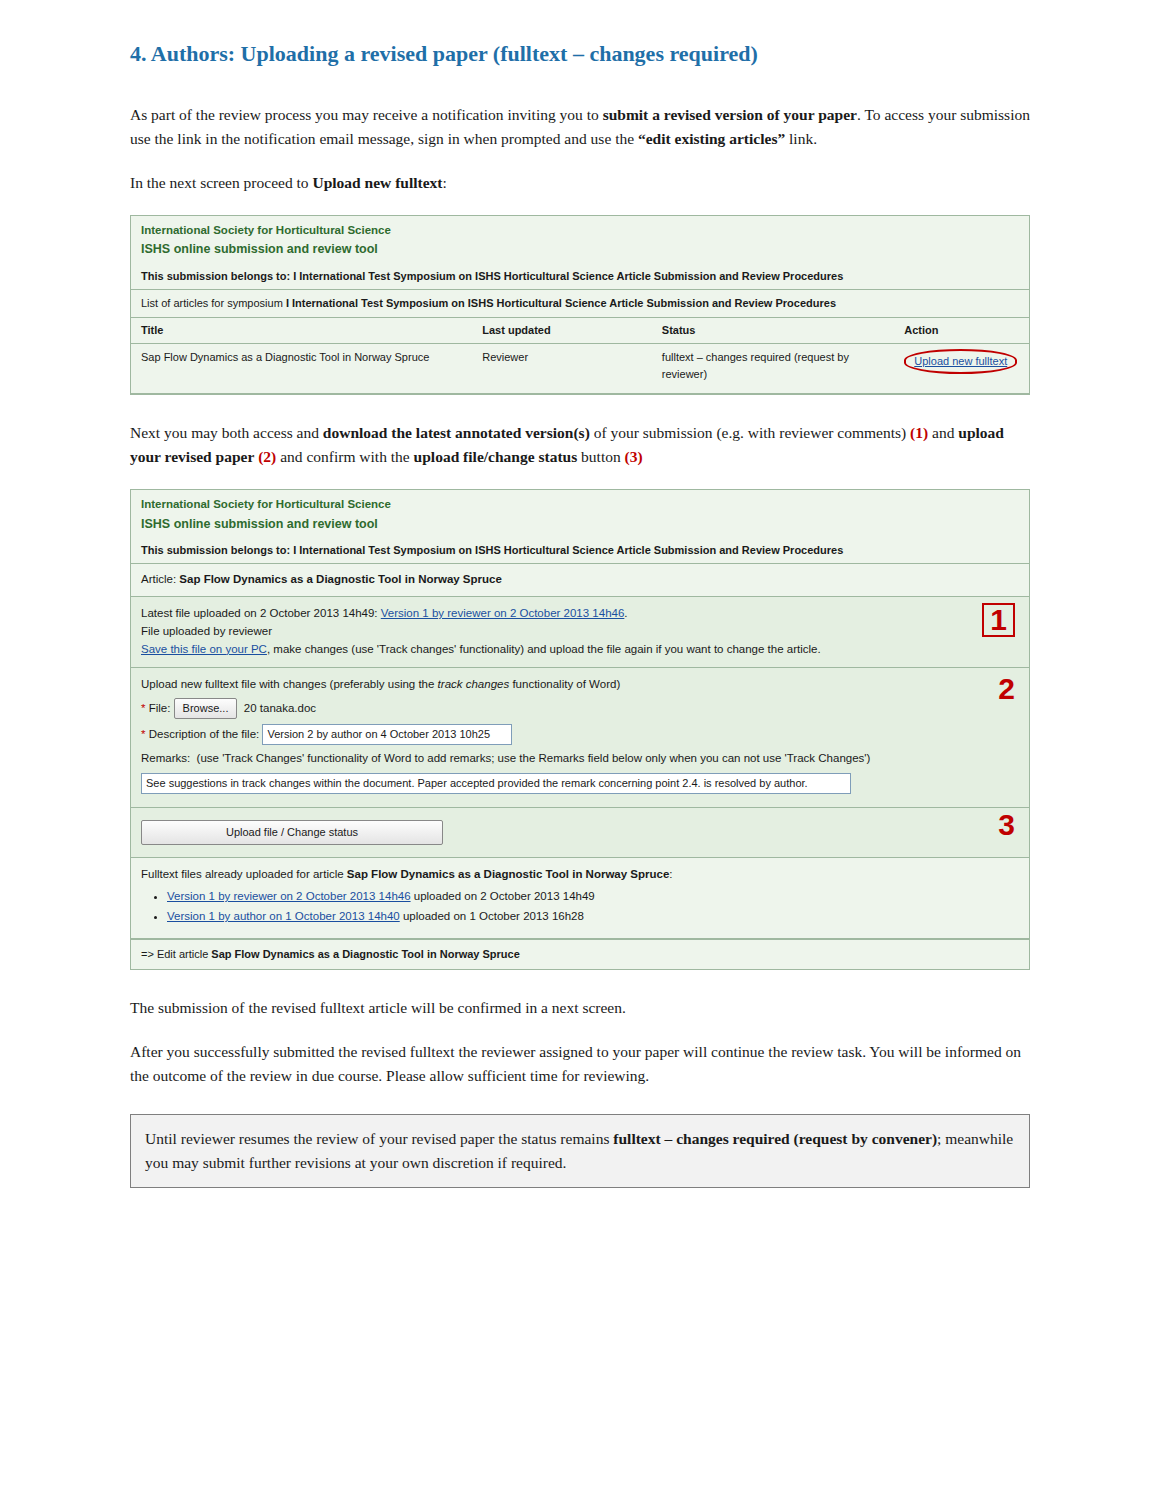4. Authors: Uploading a revised paper (fulltext – changes required)
As part of the review process you may receive a notification inviting you to submit a revised version of your paper. To access your submission use the link in the notification email message, sign in when prompted and use the “edit existing articles” link.
In the next screen proceed to Upload new fulltext:
International Society for Horticultural Science
ISHS online submission and review tool
This submission belongs to: I International Test Symposium on ISHS Horticultural Science Article Submission and Review Procedures
List of articles for symposium I International Test Symposium on ISHS Horticultural Science Article Submission and Review Procedures
| Title | Last updated | Status | Action |
| --- | --- | --- | --- |
| Sap Flow Dynamics as a Diagnostic Tool in Norway Spruce | Reviewer | fulltext – changes required (request by reviewer) | Upload new fulltext |
Next you may both access and download the latest annotated version(s) of your submission (e.g. with reviewer comments) (1) and upload your revised paper (2) and confirm with the upload file/change status button (3)
International Society for Horticultural Science
ISHS online submission and review tool
This submission belongs to: I International Test Symposium on ISHS Horticultural Science Article Submission and Review Procedures
Article: Sap Flow Dynamics as a Diagnostic Tool in Norway Spruce
1 Latest file uploaded on 2 October 2013 14h49: Version 1 by reviewer on 2 October 2013 14h46.
File uploaded by reviewer
Save this file on your PC, make changes (use 'Track changes' functionality) and upload the file again if you want to change the article.
2 Upload new fulltext file with changes (preferably using the track changes functionality of Word)
* File: Browse... 20 tanaka.doc
* Description of the file: Version 2 by author on 4 October 2013 10h25
Remarks: (use 'Track Changes' functionality of Word to add remarks; use the Remarks field below only when you can not use 'Track Changes')
See suggestions in track changes within the document. Paper accepted provided the remark concerning point 2.4. is resolved by author.
3 Upload file / Change status
Fulltext files already uploaded for article Sap Flow Dynamics as a Diagnostic Tool in Norway Spruce:
Version 1 by reviewer on 2 October 2013 14h46 uploaded on 2 October 2013 14h49
Version 1 by author on 1 October 2013 14h40 uploaded on 1 October 2013 16h28
=> Edit article Sap Flow Dynamics as a Diagnostic Tool in Norway Spruce
The submission of the revised fulltext article will be confirmed in a next screen.
After you successfully submitted the revised fulltext the reviewer assigned to your paper will continue the review task. You will be informed on the outcome of the review in due course. Please allow sufficient time for reviewing.
Until reviewer resumes the review of your revised paper the status remains fulltext – changes required (request by convener); meanwhile you may submit further revisions at your own discretion if required.